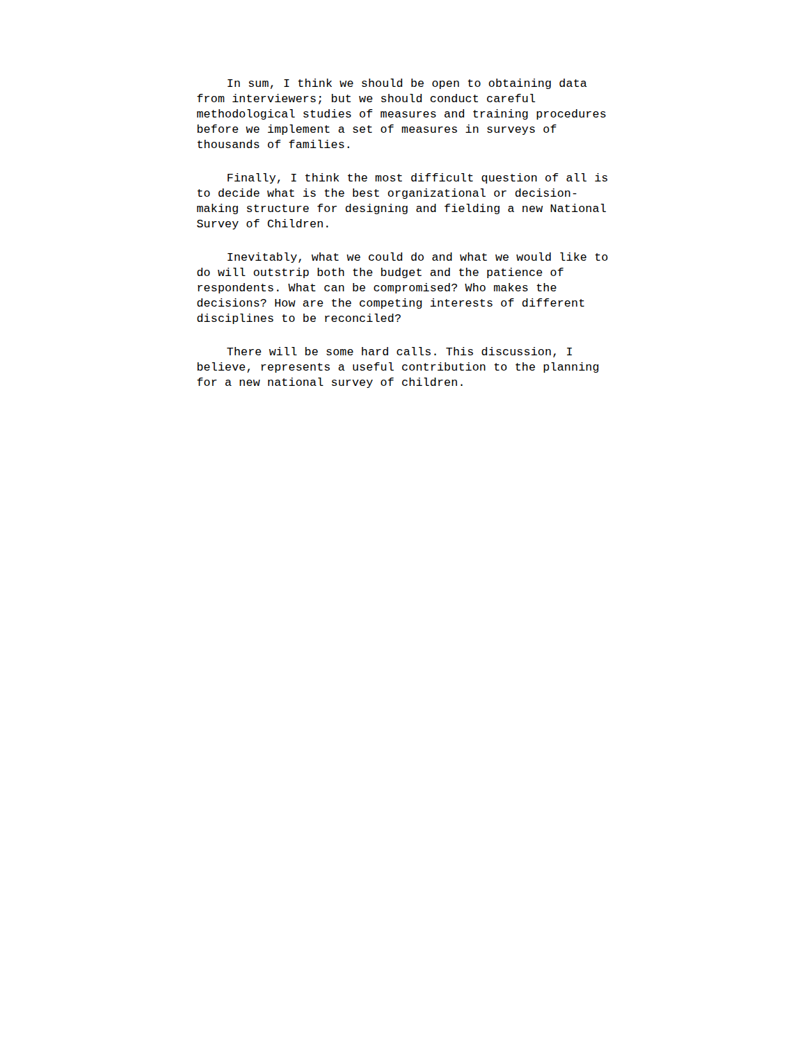In sum, I think we should be open to obtaining data from interviewers; but we should conduct careful methodological studies of measures and training procedures before we implement a set of measures in surveys of thousands of families.
Finally, I think the most difficult question of all is to decide what is the best organizational or decision-making structure for designing and fielding a new National Survey of Children.
Inevitably, what we could do and what we would like to do will outstrip both the budget and the patience of respondents. What can be compromised? Who makes the decisions? How are the competing interests of different disciplines to be reconciled?
There will be some hard calls. This discussion, I believe, represents a useful contribution to the planning for a new national survey of children.